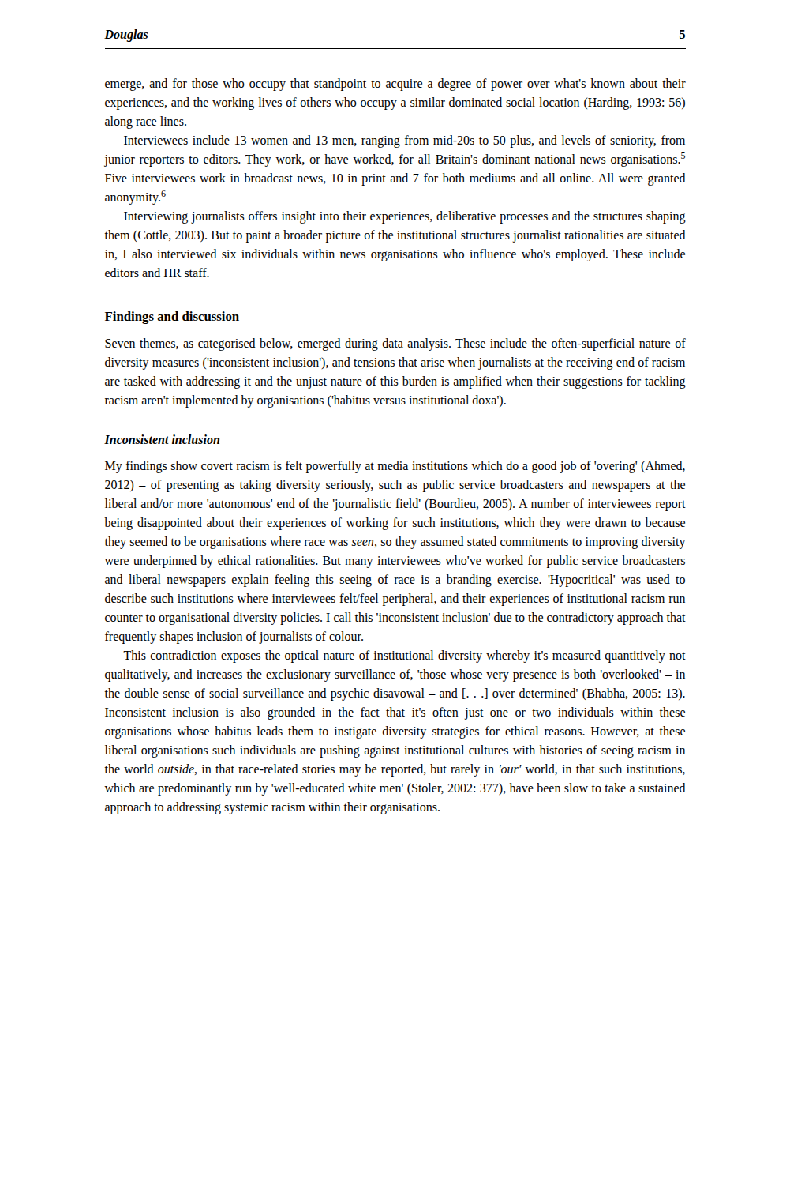Douglas 5
emerge, and for those who occupy that standpoint to acquire a degree of power over what's known about their experiences, and the working lives of others who occupy a similar dominated social location (Harding, 1993: 56) along race lines.
Interviewees include 13 women and 13 men, ranging from mid-20s to 50 plus, and levels of seniority, from junior reporters to editors. They work, or have worked, for all Britain's dominant national news organisations.5 Five interviewees work in broadcast news, 10 in print and 7 for both mediums and all online. All were granted anonymity.6
Interviewing journalists offers insight into their experiences, deliberative processes and the structures shaping them (Cottle, 2003). But to paint a broader picture of the institutional structures journalist rationalities are situated in, I also interviewed six individuals within news organisations who influence who's employed. These include editors and HR staff.
Findings and discussion
Seven themes, as categorised below, emerged during data analysis. These include the often-superficial nature of diversity measures ('inconsistent inclusion'), and tensions that arise when journalists at the receiving end of racism are tasked with addressing it and the unjust nature of this burden is amplified when their suggestions for tackling racism aren't implemented by organisations ('habitus versus institutional doxa').
Inconsistent inclusion
My findings show covert racism is felt powerfully at media institutions which do a good job of 'overing' (Ahmed, 2012) – of presenting as taking diversity seriously, such as public service broadcasters and newspapers at the liberal and/or more 'autonomous' end of the 'journalistic field' (Bourdieu, 2005). A number of interviewees report being disappointed about their experiences of working for such institutions, which they were drawn to because they seemed to be organisations where race was seen, so they assumed stated commitments to improving diversity were underpinned by ethical rationalities. But many interviewees who've worked for public service broadcasters and liberal newspapers explain feeling this seeing of race is a branding exercise. 'Hypocritical' was used to describe such institutions where interviewees felt/feel peripheral, and their experiences of institutional racism run counter to organisational diversity policies. I call this 'inconsistent inclusion' due to the contradictory approach that frequently shapes inclusion of journalists of colour.
This contradiction exposes the optical nature of institutional diversity whereby it's measured quantitively not qualitatively, and increases the exclusionary surveillance of, 'those whose very presence is both 'overlooked' – in the double sense of social surveillance and psychic disavowal – and [. . .] over determined' (Bhabha, 2005: 13). Inconsistent inclusion is also grounded in the fact that it's often just one or two individuals within these organisations whose habitus leads them to instigate diversity strategies for ethical reasons. However, at these liberal organisations such individuals are pushing against institutional cultures with histories of seeing racism in the world outside, in that race-related stories may be reported, but rarely in 'our' world, in that such institutions, which are predominantly run by 'well-educated white men' (Stoler, 2002: 377), have been slow to take a sustained approach to addressing systemic racism within their organisations.